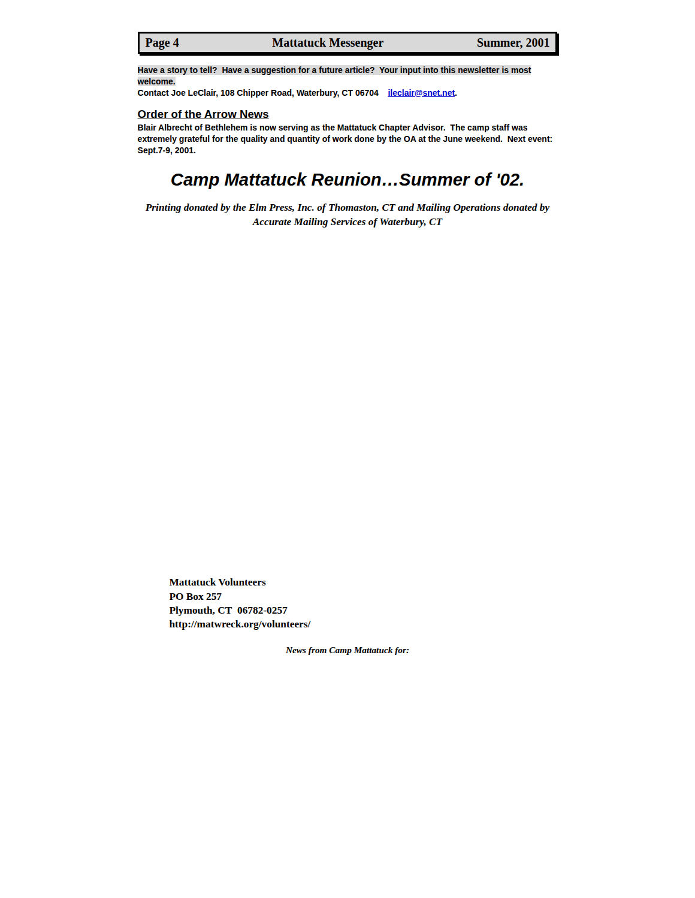Page 4 Mattatuck Messenger Summer, 2001
Have a story to tell? Have a suggestion for a future article? Your input into this newsletter is most welcome.
Contact Joe LeClair, 108 Chipper Road, Waterbury, CT 06704 ileclair@snet.net.
Order of the Arrow News
Blair Albrecht of Bethlehem is now serving as the Mattatuck Chapter Advisor. The camp staff was extremely grateful for the quality and quantity of work done by the OA at the June weekend. Next event: Sept.7-9, 2001.
Camp Mattatuck Reunion…Summer of '02.
Printing donated by the Elm Press, Inc. of Thomaston, CT and Mailing Operations donated by
Accurate Mailing Services of Waterbury, CT
Mattatuck Volunteers
PO Box 257
Plymouth, CT 06782-0257
http://matwreck.org/volunteers/
News from Camp Mattatuck for: